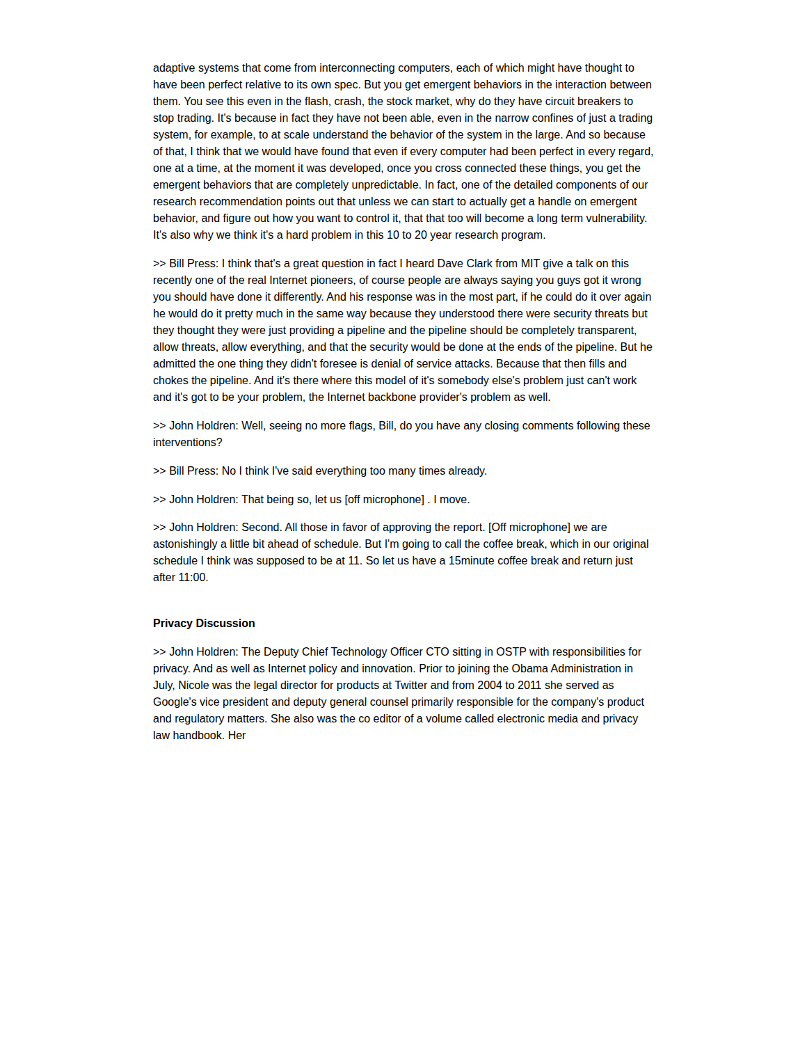adaptive systems that come from interconnecting computers, each of which might have thought to have been perfect relative to its own spec. But you get emergent behaviors in the interaction between them. You see this even in the flash, crash, the stock market, why do they have circuit breakers to stop trading. It's because in fact they have not been able, even in the narrow confines of just a trading system, for example, to at scale understand the behavior of the system in the large. And so because of that, I think that we would have found that even if every computer had been perfect in every regard, one at a time, at the moment it was developed, once you cross connected these things, you get the emergent behaviors that are completely unpredictable. In fact, one of the detailed components of our research recommendation points out that unless we can start to actually get a handle on emergent behavior, and figure out how you want to control it, that that too will become a long term vulnerability. It's also why we think it's a hard problem in this 10 to 20 year research program.
>> Bill Press: I think that's a great question in fact I heard Dave Clark from MIT give a talk on this recently one of the real Internet pioneers, of course people are always saying you guys got it wrong you should have done it differently. And his response was in the most part, if he could do it over again he would do it pretty much in the same way because they understood there were security threats but they thought they were just providing a pipeline and the pipeline should be completely transparent, allow threats, allow everything, and that the security would be done at the ends of the pipeline. But he admitted the one thing they didn't foresee is denial of service attacks. Because that then fills and chokes the pipeline. And it's there where this model of it's somebody else's problem just can't work and it's got to be your problem, the Internet backbone provider's problem as well.
>> John Holdren: Well, seeing no more flags, Bill, do you have any closing comments following these interventions?
>> Bill Press: No I think I've said everything too many times already.
>> John Holdren: That being so, let us [off microphone] . I move.
>> John Holdren: Second. All those in favor of approving the report. [Off microphone] we are astonishingly a little bit ahead of schedule. But I'm going to call the coffee break, which in our original schedule I think was supposed to be at 11. So let us have a 15minute coffee break and return just after 11:00.
Privacy Discussion
>> John Holdren: The Deputy Chief Technology Officer CTO sitting in OSTP with responsibilities for privacy. And as well as Internet policy and innovation. Prior to joining the Obama Administration in July, Nicole was the legal director for products at Twitter and from 2004 to 2011 she served as Google's vice president and deputy general counsel primarily responsible for the company's product and regulatory matters. She also was the co editor of a volume called electronic media and privacy law handbook. Her